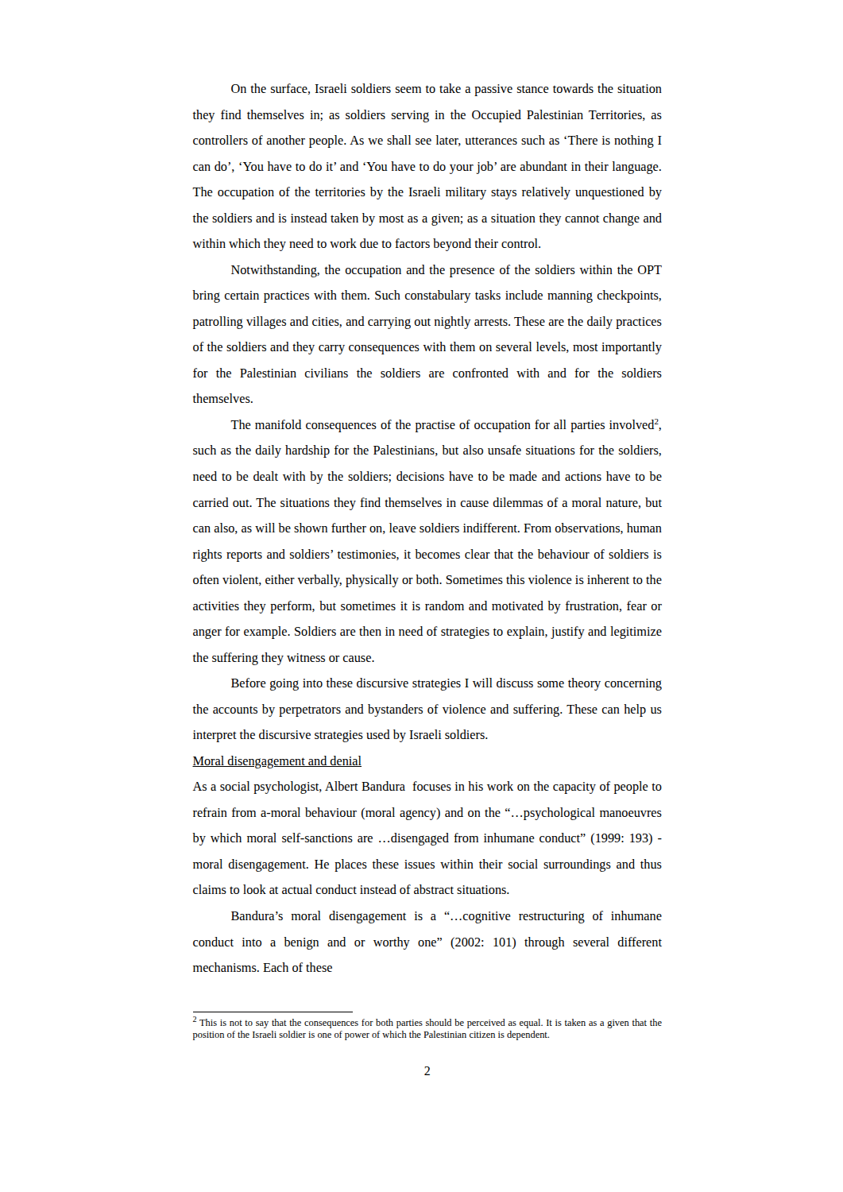On the surface, Israeli soldiers seem to take a passive stance towards the situation they find themselves in; as soldiers serving in the Occupied Palestinian Territories, as controllers of another people. As we shall see later, utterances such as ‘There is nothing I can do’, ‘You have to do it’ and ‘You have to do your job’ are abundant in their language. The occupation of the territories by the Israeli military stays relatively unquestioned by the soldiers and is instead taken by most as a given; as a situation they cannot change and within which they need to work due to factors beyond their control.
Notwithstanding, the occupation and the presence of the soldiers within the OPT bring certain practices with them. Such constabulary tasks include manning checkpoints, patrolling villages and cities, and carrying out nightly arrests. These are the daily practices of the soldiers and they carry consequences with them on several levels, most importantly for the Palestinian civilians the soldiers are confronted with and for the soldiers themselves.
The manifold consequences of the practise of occupation for all parties involved2, such as the daily hardship for the Palestinians, but also unsafe situations for the soldiers, need to be dealt with by the soldiers; decisions have to be made and actions have to be carried out. The situations they find themselves in cause dilemmas of a moral nature, but can also, as will be shown further on, leave soldiers indifferent. From observations, human rights reports and soldiers’ testimonies, it becomes clear that the behaviour of soldiers is often violent, either verbally, physically or both. Sometimes this violence is inherent to the activities they perform, but sometimes it is random and motivated by frustration, fear or anger for example. Soldiers are then in need of strategies to explain, justify and legitimize the suffering they witness or cause.
Before going into these discursive strategies I will discuss some theory concerning the accounts by perpetrators and bystanders of violence and suffering. These can help us interpret the discursive strategies used by Israeli soldiers.
Moral disengagement and denial
As a social psychologist, Albert Bandura focuses in his work on the capacity of people to refrain from a-moral behaviour (moral agency) and on the “…psychological manoeuvres by which moral self-sanctions are …disengaged from inhumane conduct” (1999: 193) - moral disengagement. He places these issues within their social surroundings and thus claims to look at actual conduct instead of abstract situations.
Bandura’s moral disengagement is a “…cognitive restructuring of inhumane conduct into a benign and or worthy one” (2002: 101) through several different mechanisms. Each of these
2 This is not to say that the consequences for both parties should be perceived as equal. It is taken as a given that the position of the Israeli soldier is one of power of which the Palestinian citizen is dependent.
2